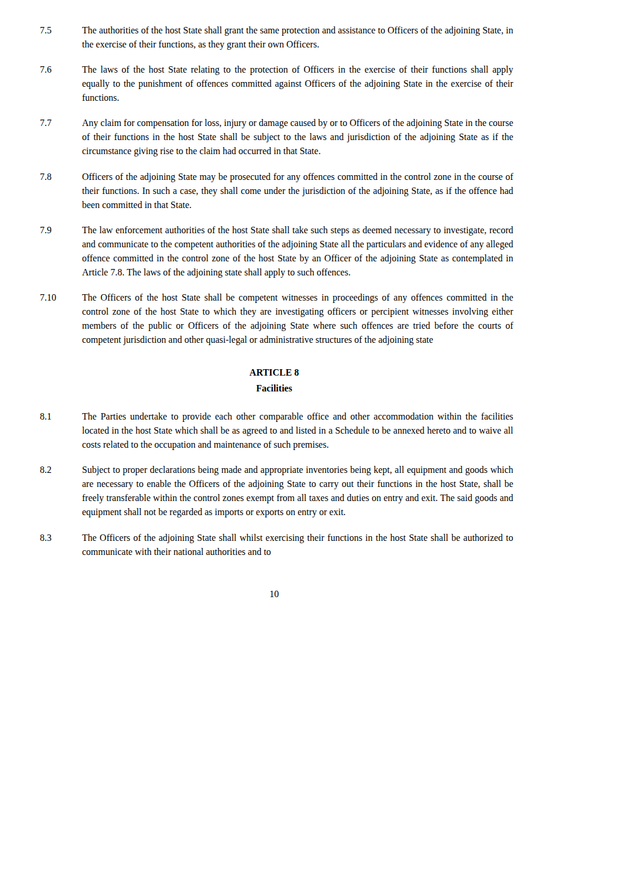7.5
The authorities of the host State shall grant the same protection and assistance to Officers of the adjoining State, in the exercise of their functions, as they grant their own Officers.
7.6
The laws of the host State relating to the protection of Officers in the exercise of their functions shall apply equally to the punishment of offences committed against Officers of the adjoining State in the exercise of their functions.
7.7
Any claim for compensation for loss, injury or damage caused by or to Officers of the adjoining State in the course of their functions in the host State shall be subject to the laws and jurisdiction of the adjoining State as if the circumstance giving rise to the claim had occurred in that State.
7.8
Officers of the adjoining State may be prosecuted for any offences committed in the control zone in the course of their functions. In such a case, they shall come under the jurisdiction of the adjoining State, as if the offence had been committed in that State.
7.9
The law enforcement authorities of the host State shall take such steps as deemed necessary to investigate, record and communicate to the competent authorities of the adjoining State all the particulars and evidence of any alleged offence committed in the control zone of the host State by an Officer of the adjoining State as contemplated in Article 7.8. The laws of the adjoining state shall apply to such offences.
7.10
The Officers of the host State shall be competent witnesses in proceedings of any offences committed in the control zone of the host State to which they are investigating officers or percipient witnesses involving either members of the public or Officers of the adjoining State where such offences are tried before the courts of competent jurisdiction and other quasi-legal or administrative structures of the adjoining state
ARTICLE 8
Facilities
8.1
The Parties undertake to provide each other comparable office and other accommodation within the facilities located in the host State which shall be as agreed to and listed in a Schedule to be annexed hereto and to waive all costs related to the occupation and maintenance of such premises.
8.2
Subject to proper declarations being made and appropriate inventories being kept, all equipment and goods which are necessary to enable the Officers of the adjoining State to carry out their functions in the host State, shall be freely transferable within the control zones exempt from all taxes and duties on entry and exit. The said goods and equipment shall not be regarded as imports or exports on entry or exit.
8.3
The Officers of the adjoining State shall whilst exercising their functions in the host State shall be authorized to communicate with their national authorities and to
10